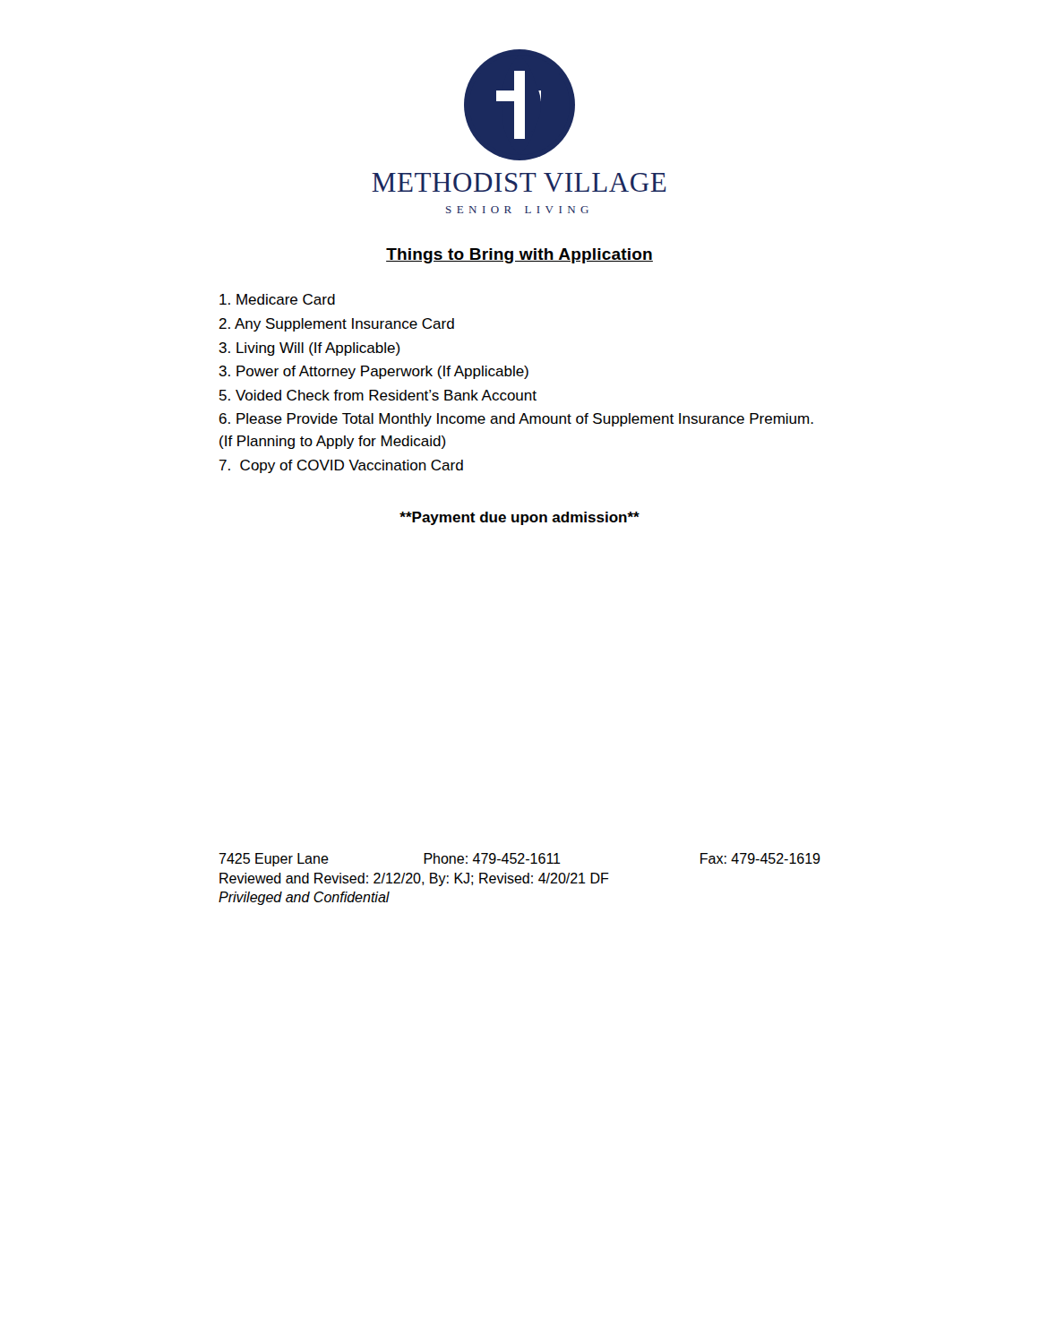METHODIST VILLAGE
SENIOR LIVING
Things to Bring with Application
1. Medicare Card
2. Any Supplement Insurance Card
3. Living Will (If Applicable)
3. Power of Attorney Paperwork (If Applicable)
5. Voided Check from Resident’s Bank Account
6. Please Provide Total Monthly Income and Amount of Supplement Insurance Premium. (If Planning to Apply for Medicaid)
7. Copy of COVID Vaccination Card
**Payment due upon admission**
7425 Euper Lane Phone: 479-452-1611 Fax: 479-452-1619
Reviewed and Revised: 2/12/20, By: KJ; Revised: 4/20/21 DF
Privileged and Confidential